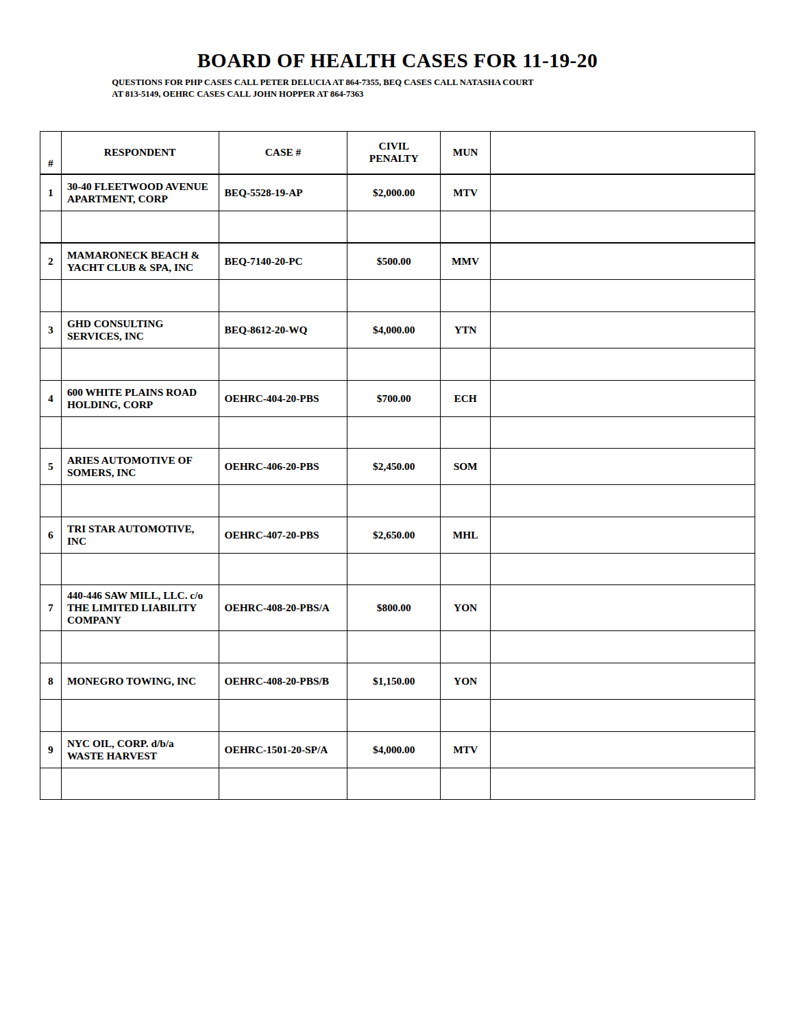BOARD OF HEALTH CASES FOR 11-19-20
QUESTIONS FOR PHP CASES CALL PETER DELUCIA AT 864-7355, BEQ CASES CALL NATASHA COURT AT 813-5149, OEHRC CASES CALL JOHN HOPPER AT 864-7363
| # | RESPONDENT | CASE # | CIVIL PENALTY | MUN | |
| --- | --- | --- | --- | --- | --- |
| 1 | 30-40 FLEETWOOD AVENUE APARTMENT, CORP | BEQ-5528-19-AP | $2,000.00 | MTV | |
| 2 | MAMARONECK BEACH & YACHT CLUB & SPA, INC | BEQ-7140-20-PC | $500.00 | MMV | |
| 3 | GHD CONSULTING SERVICES, INC | BEQ-8612-20-WQ | $4,000.00 | YTN | |
| 4 | 600 WHITE PLAINS ROAD HOLDING, CORP | OEHRC-404-20-PBS | $700.00 | ECH | |
| 5 | ARIES AUTOMOTIVE OF SOMERS, INC | OEHRC-406-20-PBS | $2,450.00 | SOM | |
| 6 | TRI STAR AUTOMOTIVE, INC | OEHRC-407-20-PBS | $2,650.00 | MHL | |
| 7 | 440-446 SAW MILL, LLC. c/o THE LIMITED LIABILITY COMPANY | OEHRC-408-20-PBS/A | $800.00 | YON | |
| 8 | MONEGRO TOWING, INC | OEHRC-408-20-PBS/B | $1,150.00 | YON | |
| 9 | NYC OIL, CORP. d/b/a WASTE HARVEST | OEHRC-1501-20-SP/A | $4,000.00 | MTV | |